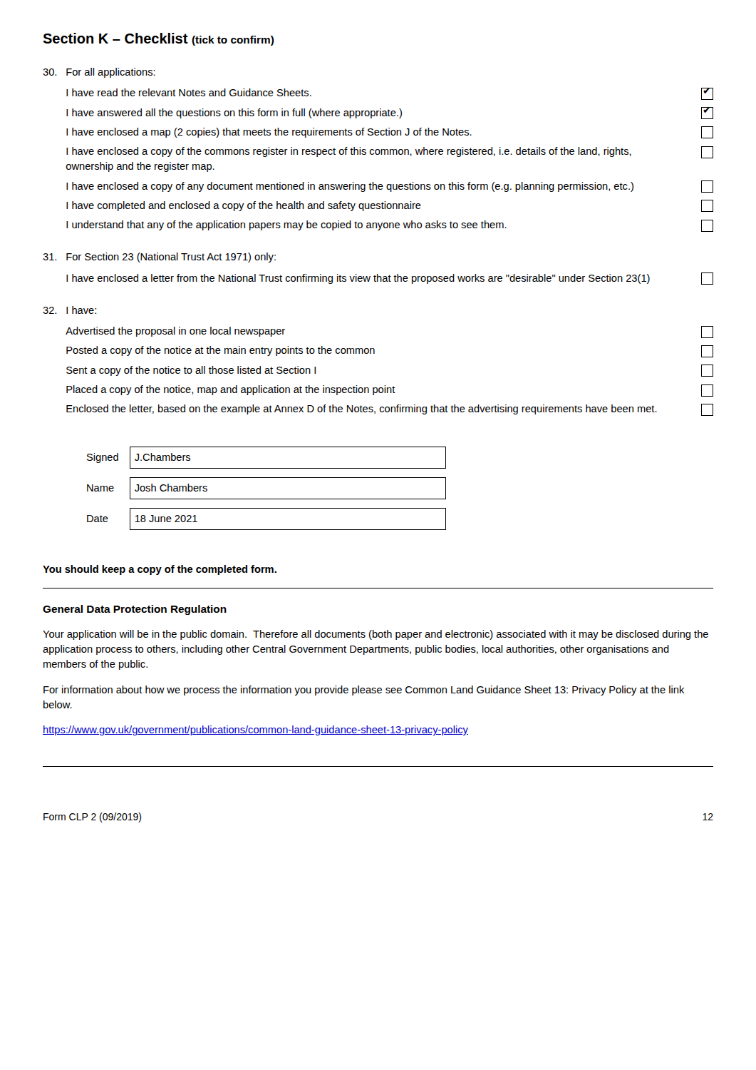Section K – Checklist (tick to confirm)
30. For all applications:
| I have read the relevant Notes and Guidance Sheets. | |
| I have answered all the questions on this form in full (where appropriate.) | |
| I have enclosed a map (2 copies) that meets the requirements of Section J of the Notes. | |
| I have enclosed a copy of the commons register in respect of this common, where registered, i.e. details of the land, rights, ownership and the register map. | |
| I have enclosed a copy of any document mentioned in answering the questions on this form (e.g. planning permission, etc.) | |
| I have completed and enclosed a copy of the health and safety questionnaire | |
| I understand that any of the application papers may be copied to anyone who asks to see them. | |
31. For Section 23 (National Trust Act 1971) only:
| I have enclosed a letter from the National Trust confirming its view that the proposed works are "desirable" under Section 23(1) | |
32. I have:
| Advertised the proposal in one local newspaper | |
| Posted a copy of the notice at the main entry points to the common | |
| Sent a copy of the notice to all those listed at Section I | |
| Placed a copy of the notice, map and application at the inspection point | |
| Enclosed the letter, based on the example at Annex D of the Notes, confirming that the advertising requirements have been met. | |
| Signed | J.Chambers |
| Name | Josh Chambers |
| Date | 18 June 2021 |
You should keep a copy of the completed form.
General Data Protection Regulation
Your application will be in the public domain. Therefore all documents (both paper and electronic) associated with it may be disclosed during the application process to others, including other Central Government Departments, public bodies, local authorities, other organisations and members of the public.
For information about how we process the information you provide please see Common Land Guidance Sheet 13: Privacy Policy at the link below.
https://www.gov.uk/government/publications/common-land-guidance-sheet-13-privacy-policy
Form CLP 2 (09/2019) 12